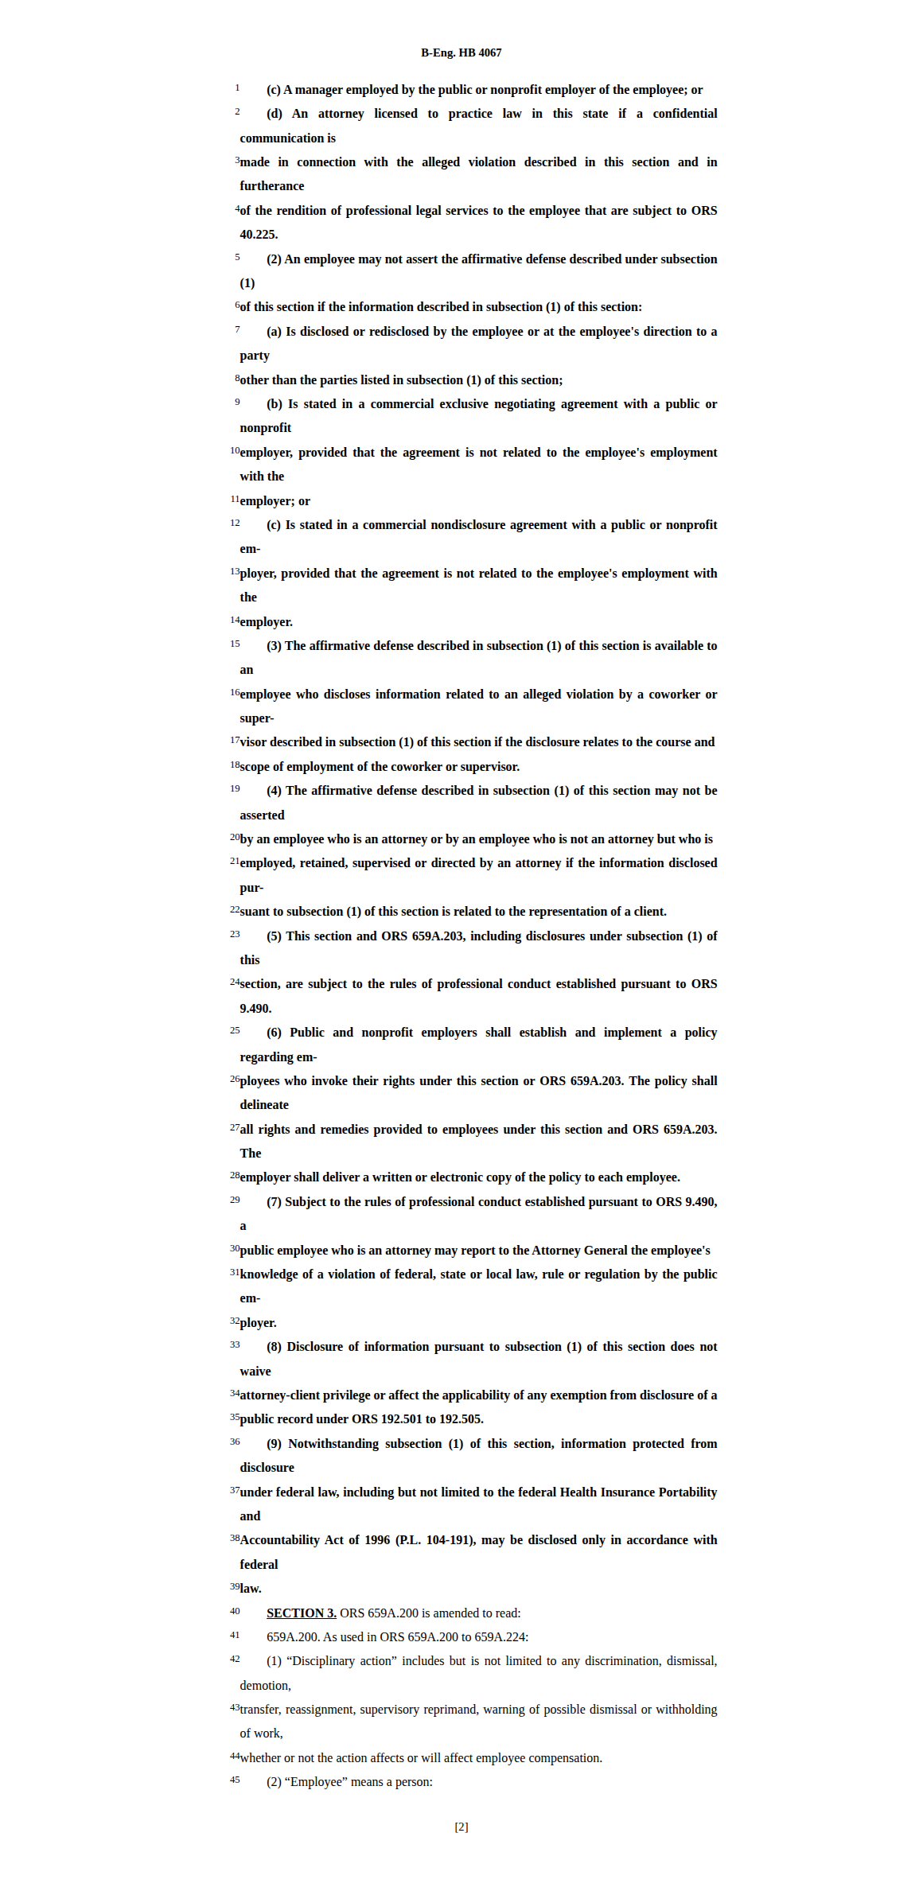B-Eng. HB 4067
| 1 | (c) A manager employed by the public or nonprofit employer of the employee; or |
| 2 | (d) An attorney licensed to practice law in this state if a confidential communication is |
| 3 | made in connection with the alleged violation described in this section and in furtherance |
| 4 | of the rendition of professional legal services to the employee that are subject to ORS 40.225. |
| 5 | (2) An employee may not assert the affirmative defense described under subsection (1) |
| 6 | of this section if the information described in subsection (1) of this section: |
| 7 | (a) Is disclosed or redisclosed by the employee or at the employee's direction to a party |
| 8 | other than the parties listed in subsection (1) of this section; |
| 9 | (b) Is stated in a commercial exclusive negotiating agreement with a public or nonprofit |
| 10 | employer, provided that the agreement is not related to the employee's employment with the |
| 11 | employer; or |
| 12 | (c) Is stated in a commercial nondisclosure agreement with a public or nonprofit em- |
| 13 | ployer, provided that the agreement is not related to the employee's employment with the |
| 14 | employer. |
| 15 | (3) The affirmative defense described in subsection (1) of this section is available to an |
| 16 | employee who discloses information related to an alleged violation by a coworker or super- |
| 17 | visor described in subsection (1) of this section if the disclosure relates to the course and |
| 18 | scope of employment of the coworker or supervisor. |
| 19 | (4) The affirmative defense described in subsection (1) of this section may not be asserted |
| 20 | by an employee who is an attorney or by an employee who is not an attorney but who is |
| 21 | employed, retained, supervised or directed by an attorney if the information disclosed pur- |
| 22 | suant to subsection (1) of this section is related to the representation of a client. |
| 23 | (5) This section and ORS 659A.203, including disclosures under subsection (1) of this |
| 24 | section, are subject to the rules of professional conduct established pursuant to ORS 9.490. |
| 25 | (6) Public and nonprofit employers shall establish and implement a policy regarding em- |
| 26 | ployees who invoke their rights under this section or ORS 659A.203. The policy shall delineate |
| 27 | all rights and remedies provided to employees under this section and ORS 659A.203. The |
| 28 | employer shall deliver a written or electronic copy of the policy to each employee. |
| 29 | (7) Subject to the rules of professional conduct established pursuant to ORS 9.490, a |
| 30 | public employee who is an attorney may report to the Attorney General the employee's |
| 31 | knowledge of a violation of federal, state or local law, rule or regulation by the public em- |
| 32 | ployer. |
| 33 | (8) Disclosure of information pursuant to subsection (1) of this section does not waive |
| 34 | attorney-client privilege or affect the applicability of any exemption from disclosure of a |
| 35 | public record under ORS 192.501 to 192.505. |
| 36 | (9) Notwithstanding subsection (1) of this section, information protected from disclosure |
| 37 | under federal law, including but not limited to the federal Health Insurance Portability and |
| 38 | Accountability Act of 1996 (P.L. 104-191), may be disclosed only in accordance with federal |
| 39 | law. |
| 40 | SECTION 3. ORS 659A.200 is amended to read: |
| 41 | 659A.200. As used in ORS 659A.200 to 659A.224: |
| 42 | (1) “Disciplinary action” includes but is not limited to any discrimination, dismissal, demotion, |
| 43 | transfer, reassignment, supervisory reprimand, warning of possible dismissal or withholding of work, |
| 44 | whether or not the action affects or will affect employee compensation. |
| 45 | (2) “Employee” means a person: |
[2]